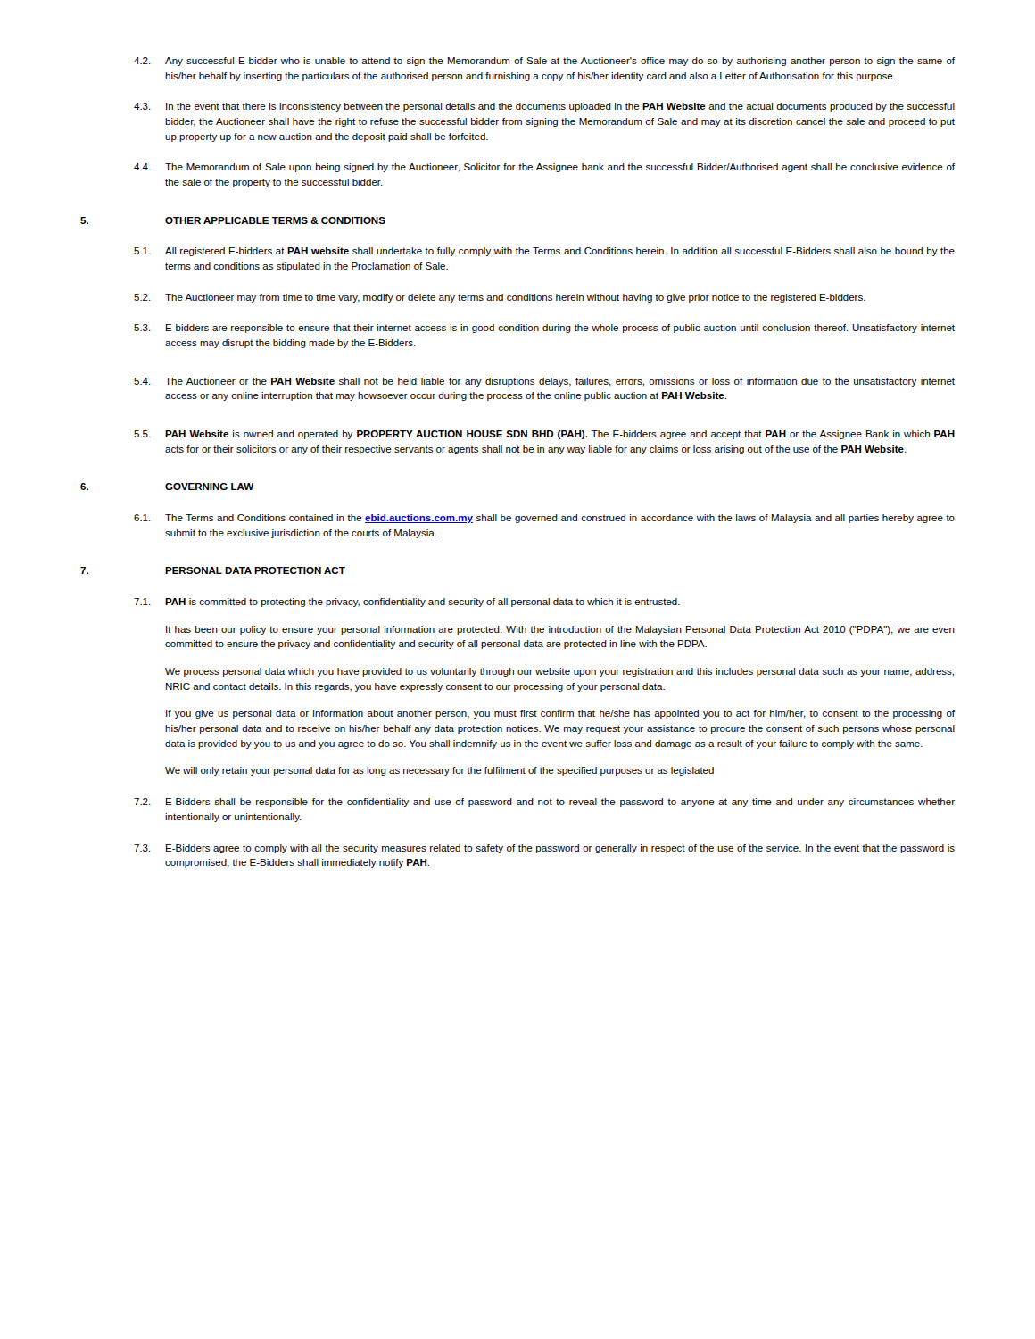4.2.
Any successful E-bidder who is unable to attend to sign the Memorandum of Sale at the Auctioneer's office may do so by authorising another person to sign the same of his/her behalf by inserting the particulars of the authorised person and furnishing a copy of his/her identity card and also a Letter of Authorisation for this purpose.
4.3.
In the event that there is inconsistency between the personal details and the documents uploaded in the PAH Website and the actual documents produced by the successful bidder, the Auctioneer shall have the right to refuse the successful bidder from signing the Memorandum of Sale and may at its discretion cancel the sale and proceed to put up property up for a new auction and the deposit paid shall be forfeited.
4.4.
The Memorandum of Sale upon being signed by the Auctioneer, Solicitor for the Assignee bank and the successful Bidder/Authorised agent shall be conclusive evidence of the sale of the property to the successful bidder.
5.
OTHER APPLICABLE TERMS & CONDITIONS
5.1.
All registered E-bidders at PAH website shall undertake to fully comply with the Terms and Conditions herein. In addition all successful E-Bidders shall also be bound by the terms and conditions as stipulated in the Proclamation of Sale.
5.2.
The Auctioneer may from time to time vary, modify or delete any terms and conditions herein without having to give prior notice to the registered E-bidders.
5.3.
E-bidders are responsible to ensure that their internet access is in good condition during the whole process of public auction until conclusion thereof. Unsatisfactory internet access may disrupt the bidding made by the E-Bidders.
5.4.
The Auctioneer or the PAH Website shall not be held liable for any disruptions delays, failures, errors, omissions or loss of information due to the unsatisfactory internet access or any online interruption that may howsoever occur during the process of the online public auction at PAH Website.
5.5.
PAH Website is owned and operated by PROPERTY AUCTION HOUSE SDN BHD (PAH). The E-bidders agree and accept that PAH or the Assignee Bank in which PAH acts for or their solicitors or any of their respective servants or agents shall not be in any way liable for any claims or loss arising out of the use of the PAH Website.
6.
GOVERNING LAW
6.1.
The Terms and Conditions contained in the ebid.auctions.com.my shall be governed and construed in accordance with the laws of Malaysia and all parties hereby agree to submit to the exclusive jurisdiction of the courts of Malaysia.
7.
PERSONAL DATA PROTECTION ACT
7.1.
PAH is committed to protecting the privacy, confidentiality and security of all personal data to which it is entrusted.
It has been our policy to ensure your personal information are protected. With the introduction of the Malaysian Personal Data Protection Act 2010 ("PDPA"), we are even committed to ensure the privacy and confidentiality and security of all personal data are protected in line with the PDPA.
We process personal data which you have provided to us voluntarily through our website upon your registration and this includes personal data such as your name, address, NRIC and contact details. In this regards, you have expressly consent to our processing of your personal data.
If you give us personal data or information about another person, you must first confirm that he/she has appointed you to act for him/her, to consent to the processing of his/her personal data and to receive on his/her behalf any data protection notices. We may request your assistance to procure the consent of such persons whose personal data is provided by you to us and you agree to do so. You shall indemnify us in the event we suffer loss and damage as a result of your failure to comply with the same.
We will only retain your personal data for as long as necessary for the fulfilment of the specified purposes or as legislated
7.2.
E-Bidders shall be responsible for the confidentiality and use of password and not to reveal the password to anyone at any time and under any circumstances whether intentionally or unintentionally.
7.3.
E-Bidders agree to comply with all the security measures related to safety of the password or generally in respect of the use of the service. In the event that the password is compromised, the E-Bidders shall immediately notify PAH.